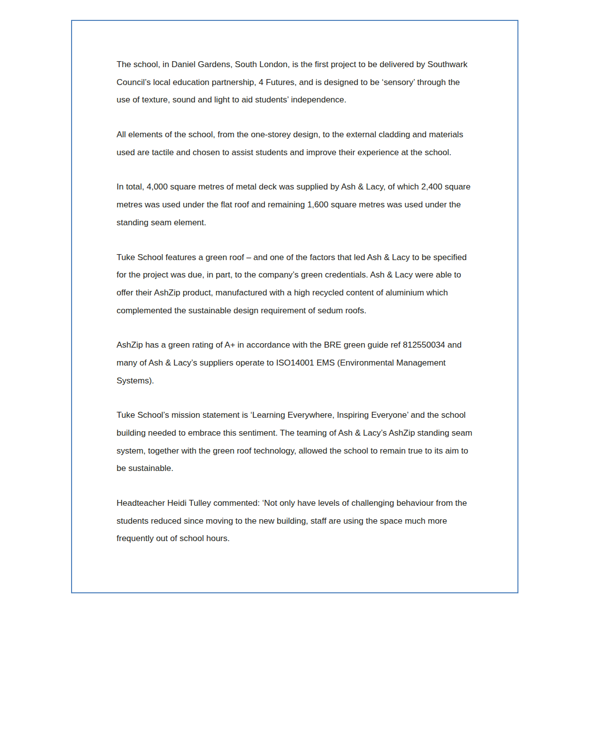The school, in Daniel Gardens, South London, is the first project to be delivered by Southwark Council’s local education partnership, 4 Futures, and is designed to be ‘sensory’ through the use of texture, sound and light to aid students’ independence.
All elements of the school, from the one-storey design, to the external cladding and materials used are tactile and chosen to assist students and improve their experience at the school.
In total, 4,000 square metres of metal deck was supplied by Ash & Lacy, of which 2,400 square metres was used under the flat roof and remaining 1,600 square metres was used under the standing seam element.
Tuke School features a green roof – and one of the factors that led Ash & Lacy to be specified for the project was due, in part, to the company’s green credentials. Ash & Lacy were able to offer their AshZip product, manufactured with a high recycled content of aluminium which complemented the sustainable design requirement of sedum roofs.
AshZip has a green rating of A+ in accordance with the BRE green guide ref 812550034 and many of Ash & Lacy’s suppliers operate to ISO14001 EMS (Environmental Management Systems).
Tuke School’s mission statement is ‘Learning Everywhere, Inspiring Everyone’ and the school building needed to embrace this sentiment. The teaming of Ash & Lacy’s AshZip standing seam system, together with the green roof technology, allowed the school to remain true to its aim to be sustainable.
Headteacher Heidi Tulley commented: ‘Not only have levels of challenging behaviour from the students reduced since moving to the new building, staff are using the space much more frequently out of school hours.